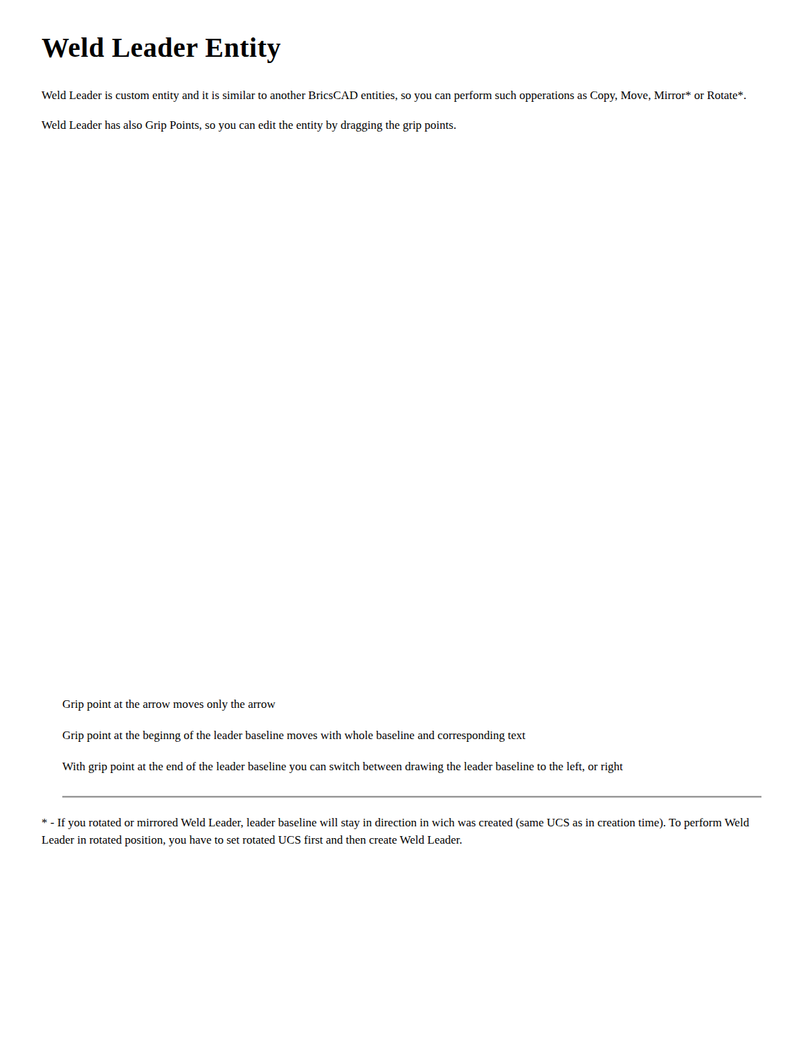Weld Leader Entity
Weld Leader is custom entity and it is similar to another BricsCAD entities, so you can perform such opperations as Copy, Move, Mirror* or Rotate*.
Weld Leader has also Grip Points, so you can edit the entity by dragging the grip points.
Grip point at the arrow moves only the arrow
Grip point at the beginng of the leader baseline moves with whole baseline and corresponding text
With grip point at the end of the leader baseline you can switch between drawing the leader baseline to the left, or right
* - If you rotated or mirrored Weld Leader, leader baseline will stay in direction in wich was created (same UCS as in creation time). To perform Weld Leader in rotated position, you have to set rotated UCS first and then create Weld Leader.